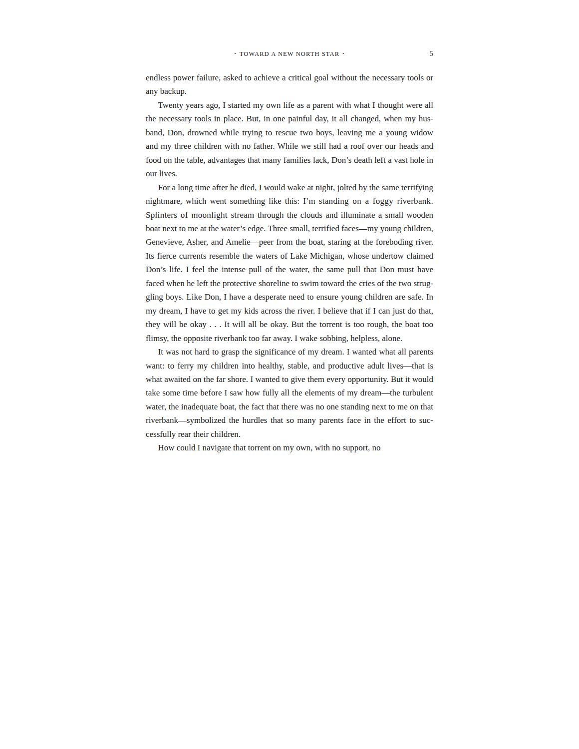•Toward a New North Star• 5
endless power failure, asked to achieve a critical goal without the necessary tools or any backup.
Twenty years ago, I started my own life as a parent with what I thought were all the necessary tools in place. But, in one painful day, it all changed, when my husband, Don, drowned while trying to rescue two boys, leaving me a young widow and my three children with no father. While we still had a roof over our heads and food on the table, advantages that many families lack, Don’s death left a vast hole in our lives.
For a long time after he died, I would wake at night, jolted by the same terrifying nightmare, which went something like this: I’m standing on a foggy riverbank. Splinters of moonlight stream through the clouds and illuminate a small wooden boat next to me at the water’s edge. Three small, terrified faces—my young children, Genevieve, Asher, and Amelie—peer from the boat, staring at the foreboding river. Its fierce currents resemble the waters of Lake Michigan, whose undertow claimed Don’s life. I feel the intense pull of the water, the same pull that Don must have faced when he left the protective shoreline to swim toward the cries of the two struggling boys. Like Don, I have a desperate need to ensure young children are safe. In my dream, I have to get my kids across the river. I believe that if I can just do that, they will be okay . . . It will all be okay. But the torrent is too rough, the boat too flimsy, the opposite riverbank too far away. I wake sobbing, helpless, alone.
It was not hard to grasp the significance of my dream. I wanted what all parents want: to ferry my children into healthy, stable, and productive adult lives—that is what awaited on the far shore. I wanted to give them every opportunity. But it would take some time before I saw how fully all the elements of my dream—the turbulent water, the inadequate boat, the fact that there was no one standing next to me on that riverbank—symbolized the hurdles that so many parents face in the effort to successfully rear their children.
How could I navigate that torrent on my own, with no support, no